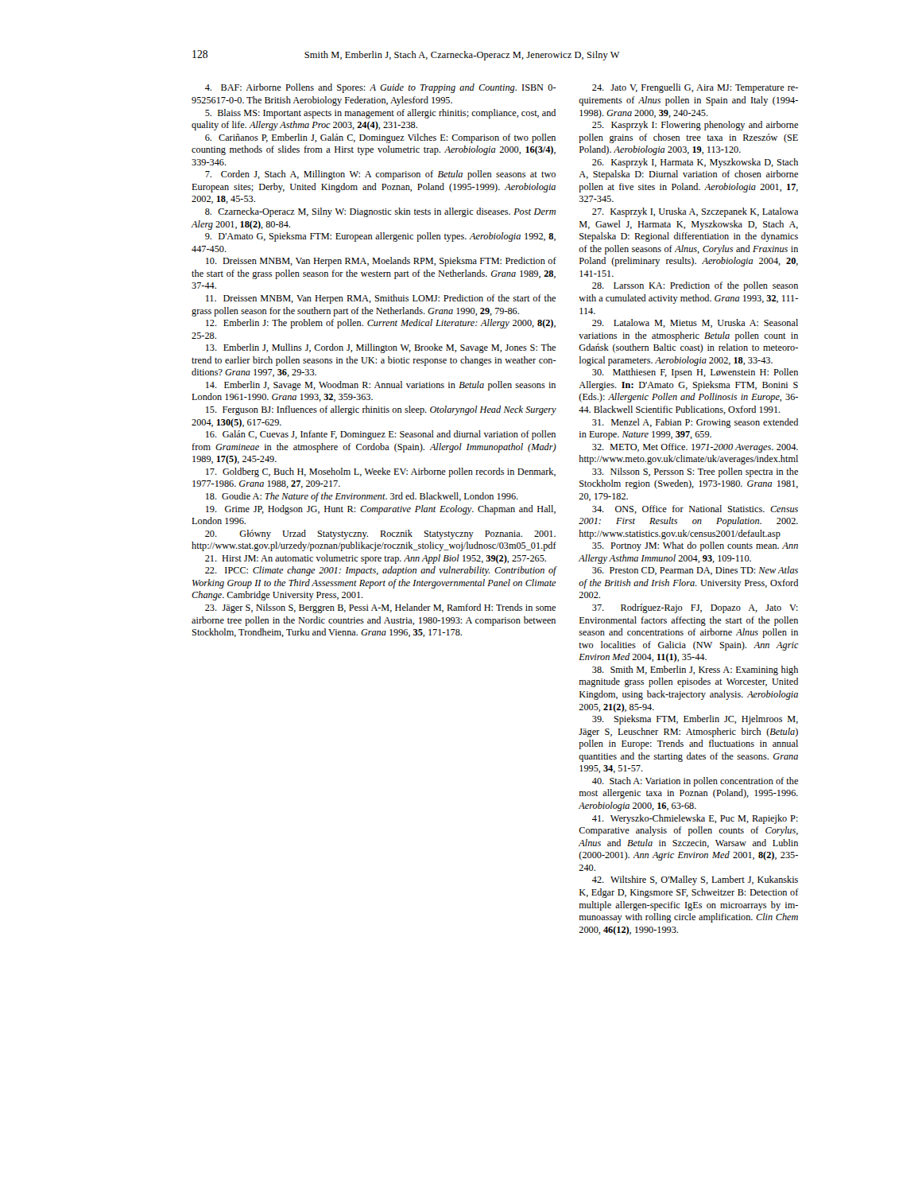128
Smith M, Emberlin J, Stach A, Czarnecka-Operacz M, Jenerowicz D, Silny W
4. BAF: Airborne Pollens and Spores: A Guide to Trapping and Counting. ISBN 0-9525617-0-0. The British Aerobiology Federation, Aylesford 1995.
5. Blaiss MS: Important aspects in management of allergic rhinitis; compliance, cost, and quality of life. Allergy Asthma Proc 2003, 24(4), 231-238.
6. Cariñanos P, Emberlin J, Galán C, Dominguez Vilches E: Comparison of two pollen counting methods of slides from a Hirst type volumetric trap. Aerobiologia 2000, 16(3/4), 339-346.
7. Corden J, Stach A, Millington W: A comparison of Betula pollen seasons at two European sites; Derby, United Kingdom and Poznan, Poland (1995-1999). Aerobiologia 2002, 18, 45-53.
8. Czarnecka-Operacz M, Silny W: Diagnostic skin tests in allergic diseases. Post Derm Alerg 2001, 18(2), 80-84.
9. D'Amato G, Spieksma FTM: European allergenic pollen types. Aerobiologia 1992, 8, 447-450.
10. Dreissen MNBM, Van Herpen RMA, Moelands RPM, Spieksma FTM: Prediction of the start of the grass pollen season for the western part of the Netherlands. Grana 1989, 28, 37-44.
11. Dreissen MNBM, Van Herpen RMA, Smithuis LOMJ: Prediction of the start of the grass pollen season for the southern part of the Netherlands. Grana 1990, 29, 79-86.
12. Emberlin J: The problem of pollen. Current Medical Literature: Allergy 2000, 8(2), 25-28.
13. Emberlin J, Mullins J, Cordon J, Millington W, Brooke M, Savage M, Jones S: The trend to earlier birch pollen seasons in the UK: a biotic response to changes in weather conditions? Grana 1997, 36, 29-33.
14. Emberlin J, Savage M, Woodman R: Annual variations in Betula pollen seasons in London 1961-1990. Grana 1993, 32, 359-363.
15. Ferguson BJ: Influences of allergic rhinitis on sleep. Otolaryngol Head Neck Surgery 2004, 130(5), 617-629.
16. Galán C, Cuevas J, Infante F, Dominguez E: Seasonal and diurnal variation of pollen from Gramineae in the atmosphere of Cordoba (Spain). Allergol Immunopathol (Madr) 1989, 17(5), 245-249.
17. Goldberg C, Buch H, Moseholm L, Weeke EV: Airborne pollen records in Denmark, 1977-1986. Grana 1988, 27, 209-217.
18. Goudie A: The Nature of the Environment. 3rd ed. Blackwell, London 1996.
19. Grime JP, Hodgson JG, Hunt R: Comparative Plant Ecology. Chapman and Hall, London 1996.
20. Główny Urzad Statystyczny. Rocznik Statystyczny Poznania. 2001. http://www.stat.gov.pl/urzedy/poznan/publikacje/rocznik_stolicy_woj/ludnosc/03m05_01.pdf
21. Hirst JM: An automatic volumetric spore trap. Ann Appl Biol 1952, 39(2), 257-265.
22. IPCC: Climate change 2001: Impacts, adaption and vulnerability. Contribution of Working Group II to the Third Assessment Report of the Intergovernmental Panel on Climate Change. Cambridge University Press, 2001.
23. Jäger S, Nilsson S, Berggren B, Pessi A-M, Helander M, Ramford H: Trends in some airborne tree pollen in the Nordic countries and Austria, 1980-1993: A comparison between Stockholm, Trondheim, Turku and Vienna. Grana 1996, 35, 171-178.
24. Jato V, Frenguelli G, Aira MJ: Temperature requirements of Alnus pollen in Spain and Italy (1994-1998). Grana 2000, 39, 240-245.
25. Kasprzyk I: Flowering phenology and airborne pollen grains of chosen tree taxa in Rzeszów (SE Poland). Aerobiologia 2003, 19, 113-120.
26. Kasprzyk I, Harmata K, Myszkowska D, Stach A, Stepalska D: Diurnal variation of chosen airborne pollen at five sites in Poland. Aerobiologia 2001, 17, 327-345.
27. Kasprzyk I, Uruska A, Szczepanek K, Latalowa M, Gawel J, Harmata K, Myszkowska D, Stach A, Stepalska D: Regional differentiation in the dynamics of the pollen seasons of Alnus, Corylus and Fraxinus in Poland (preliminary results). Aerobiologia 2004, 20, 141-151.
28. Larsson KA: Prediction of the pollen season with a cumulated activity method. Grana 1993, 32, 111-114.
29. Latalowa M, Mietus M, Uruska A: Seasonal variations in the atmospheric Betula pollen count in Gdańsk (southern Baltic coast) in relation to meteorological parameters. Aerobiologia 2002, 18, 33-43.
30. Matthiesen F, Ipsen H, Løwenstein H: Pollen Allergies. In: D'Amato G, Spieksma FTM, Bonini S (Eds.): Allergenic Pollen and Pollinosis in Europe, 36-44. Blackwell Scientific Publications, Oxford 1991.
31. Menzel A, Fabian P: Growing season extended in Europe. Nature 1999, 397, 659.
32. METO, Met Office. 1971-2000 Averages. 2004. http://www.meto.gov.uk/climate/uk/averages/index.html
33. Nilsson S, Persson S: Tree pollen spectra in the Stockholm region (Sweden), 1973-1980. Grana 1981, 20, 179-182.
34. ONS, Office for National Statistics. Census 2001: First Results on Population. 2002. http://www.statistics.gov.uk/census2001/default.asp
35. Portnoy JM: What do pollen counts mean. Ann Allergy Asthma Immunol 2004, 93, 109-110.
36. Preston CD, Pearman DA, Dines TD: New Atlas of the British and Irish Flora. University Press, Oxford 2002.
37. Rodríguez-Rajo FJ, Dopazo A, Jato V: Environmental factors affecting the start of the pollen season and concentrations of airborne Alnus pollen in two localities of Galicia (NW Spain). Ann Agric Environ Med 2004, 11(1), 35-44.
38. Smith M, Emberlin J, Kress A: Examining high magnitude grass pollen episodes at Worcester, United Kingdom, using back-trajectory analysis. Aerobiologia 2005, 21(2), 85-94.
39. Spieksma FTM, Emberlin JC, Hjelmroos M, Jäger S, Leuschner RM: Atmospheric birch (Betula) pollen in Europe: Trends and fluctuations in annual quantities and the starting dates of the seasons. Grana 1995, 34, 51-57.
40. Stach A: Variation in pollen concentration of the most allergenic taxa in Poznan (Poland), 1995-1996. Aerobiologia 2000, 16, 63-68.
41. Weryszko-Chmielewska E, Puc M, Rapiejko P: Comparative analysis of pollen counts of Corylus, Alnus and Betula in Szczecin, Warsaw and Lublin (2000-2001). Ann Agric Environ Med 2001, 8(2), 235-240.
42. Wiltshire S, O'Malley S, Lambert J, Kukanskis K, Edgar D, Kingsmore SF, Schweitzer B: Detection of multiple allergen-specific IgEs on microarrays by immunoassay with rolling circle amplification. Clin Chem 2000, 46(12), 1990-1993.